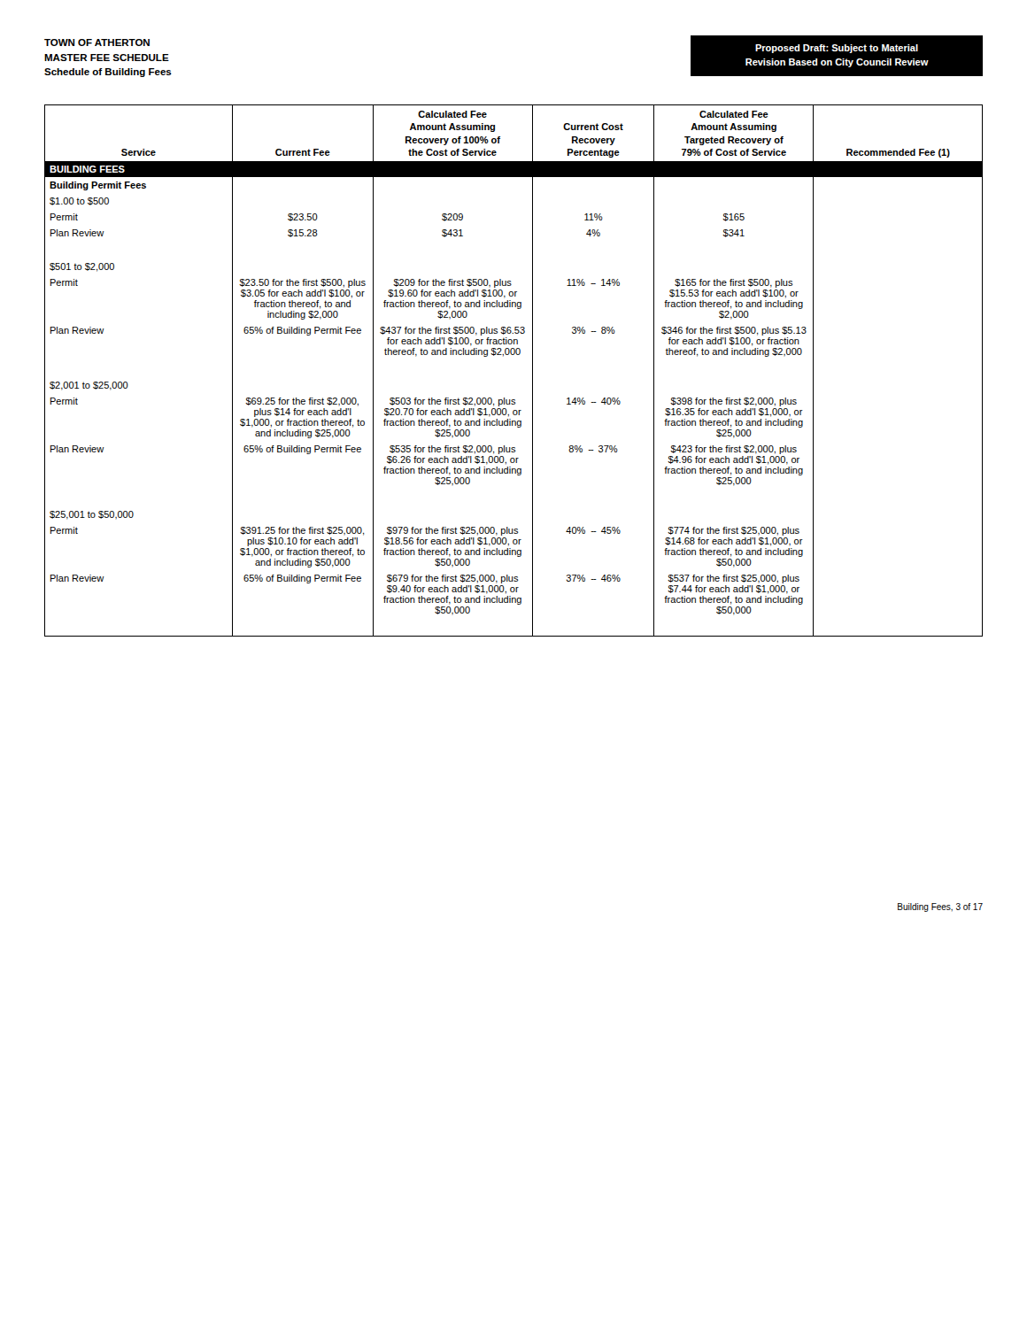TOWN OF ATHERTON
MASTER FEE SCHEDULE
Schedule of Building Fees
Proposed Draft: Subject to Material
Revision Based on City Council Review
| Service | Current Fee | Calculated Fee Amount Assuming Recovery of 100% of the Cost of Service | Current Cost Recovery Percentage | Calculated Fee Amount Assuming Targeted Recovery of 79% of Cost of Service | Recommended Fee (1) |
| --- | --- | --- | --- | --- | --- |
| BUILDING FEES |
| Building Permit Fees | | | | | |
| $1.00 to $500 | | | | | |
| Permit | $23.50 | $209 | 11% | $165 | |
| Plan Review | $15.28 | $431 | 4% | $341 | |
| $501 to $2,000 | | | | | |
| Permit | $23.50 for the first $500, plus $3.05 for each add'l $100, or fraction thereof, to and including $2,000 | $209 for the first $500, plus $19.60 for each add'l $100, or fraction thereof, to and including $2,000 | 11% -- 14% | $165 for the first $500, plus $15.53 for each add'l $100, or fraction thereof, to and including $2,000 | |
| Plan Review | 65% of Building Permit Fee | $437 for the first $500, plus $6.53 for each add'l $100, or fraction thereof, to and including $2,000 | 3% -- 8% | $346 for the first $500, plus $5.13 for each add'l $100, or fraction thereof, to and including $2,000 | |
| $2,001 to $25,000 | | | | | |
| Permit | $69.25 for the first $2,000, plus $14 for each add'l $1,000, or fraction thereof, to and including $25,000 | $503 for the first $2,000, plus $20.70 for each add'l $1,000, or fraction thereof, to and including $25,000 | 14% -- 40% | $398 for the first $2,000, plus $16.35 for each add'l $1,000, or fraction thereof, to and including $25,000 | |
| Plan Review | 65% of Building Permit Fee | $535 for the first $2,000, plus $6.26 for each add'l $1,000, or fraction thereof, to and including $25,000 | 8% -- 37% | $423 for the first $2,000, plus $4.96 for each add'l $1,000, or fraction thereof, to and including $25,000 | |
| $25,001 to $50,000 | | | | | |
| Permit | $391.25 for the first $25,000, plus $10.10 for each add'l $1,000, or fraction thereof, to and including $50,000 | $979 for the first $25,000, plus $18.56 for each add'l $1,000, or fraction thereof, to and including $50,000 | 40% -- 45% | $774 for the first $25,000, plus $14.68 for each add'l $1,000, or fraction thereof, to and including $50,000 | |
| Plan Review | 65% of Building Permit Fee | $679 for the first $25,000, plus $9.40 for each add'l $1,000, or fraction thereof, to and including $50,000 | 37% -- 46% | $537 for the first $25,000, plus $7.44 for each add'l $1,000, or fraction thereof, to and including $50,000 | |
Building Fees, 3 of 17